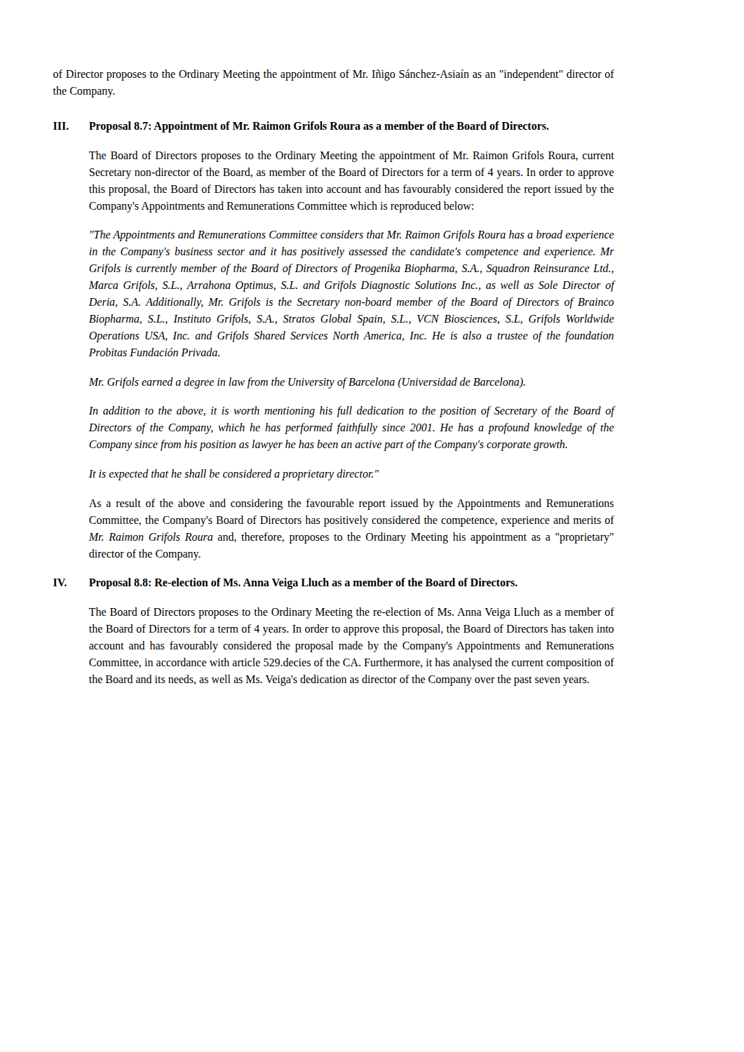of Director proposes to the Ordinary Meeting the appointment of Mr. Iñigo Sánchez-Asiaín as an "independent" director of the Company.
III.
Proposal 8.7: Appointment of Mr. Raimon Grifols Roura as a member of the Board of Directors.
The Board of Directors proposes to the Ordinary Meeting the appointment of Mr. Raimon Grifols Roura, current Secretary non-director of the Board, as member of the Board of Directors for a term of 4 years. In order to approve this proposal, the Board of Directors has taken into account and has favourably considered the report issued by the Company's Appointments and Remunerations Committee which is reproduced below:
"The Appointments and Remunerations Committee considers that Mr. Raimon Grifols Roura has a broad experience in the Company's business sector and it has positively assessed the candidate's competence and experience. Mr Grifols is currently member of the Board of Directors of Progenika Biopharma, S.A., Squadron Reinsurance Ltd., Marca Grifols, S.L., Arrahona Optimus, S.L. and Grifols Diagnostic Solutions Inc., as well as Sole Director of Deria, S.A. Additionally, Mr. Grifols is the Secretary non-board member of the Board of Directors of Brainco Biopharma, S.L., Instituto Grifols, S.A., Stratos Global Spain, S.L., VCN Biosciences, S.L, Grifols Worldwide Operations USA, Inc. and Grifols Shared Services North America, Inc. He is also a trustee of the foundation Probitas Fundación Privada.
Mr. Grifols earned a degree in law from the University of Barcelona (Universidad de Barcelona).
In addition to the above, it is worth mentioning his full dedication to the position of Secretary of the Board of Directors of the Company, which he has performed faithfully since 2001. He has a profound knowledge of the Company since from his position as lawyer he has been an active part of the Company's corporate growth.
It is expected that he shall be considered a proprietary director."
As a result of the above and considering the favourable report issued by the Appointments and Remunerations Committee, the Company's Board of Directors has positively considered the competence, experience and merits of Mr. Raimon Grifols Roura and, therefore, proposes to the Ordinary Meeting his appointment as a "proprietary" director of the Company.
IV.
Proposal 8.8: Re-election of Ms. Anna Veiga Lluch as a member of the Board of Directors.
The Board of Directors proposes to the Ordinary Meeting the re-election of Ms. Anna Veiga Lluch as a member of the Board of Directors for a term of 4 years. In order to approve this proposal, the Board of Directors has taken into account and has favourably considered the proposal made by the Company's Appointments and Remunerations Committee, in accordance with article 529.decies of the CA. Furthermore, it has analysed the current composition of the Board and its needs, as well as Ms. Veiga's dedication as director of the Company over the past seven years.